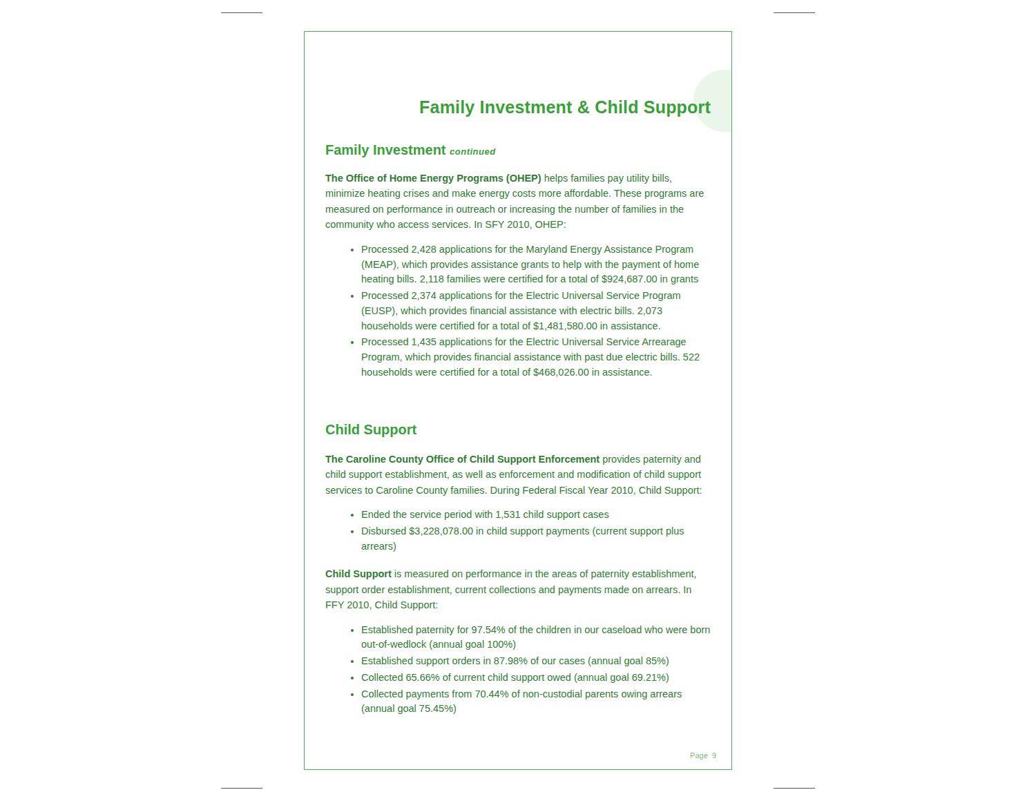Family Investment & Child Support
Family Investment continued
The Office of Home Energy Programs (OHEP) helps families pay utility bills, minimize heating crises and make energy costs more affordable. These programs are measured on performance in outreach or increasing the number of families in the community who access services. In SFY 2010, OHEP:
Processed 2,428 applications for the Maryland Energy Assistance Program (MEAP), which provides assistance grants to help with the payment of home heating bills. 2,118 families were certified for a total of $924,687.00 in grants
Processed 2,374 applications for the Electric Universal Service Program (EUSP), which provides financial assistance with electric bills. 2,073 households were certified for a total of $1,481,580.00 in assistance.
Processed 1,435 applications for the Electric Universal Service Arrearage Program, which provides financial assistance with past due electric bills. 522 households were certified for a total of $468,026.00 in assistance.
Child Support
The Caroline County Office of Child Support Enforcement provides paternity and child support establishment, as well as enforcement and modification of child support services to Caroline County families. During Federal Fiscal Year 2010, Child Support:
Ended the service period with 1,531 child support cases
Disbursed $3,228,078.00 in child support payments (current support plus arrears)
Child Support is measured on performance in the areas of paternity establishment, support order establishment, current collections and payments made on arrears. In FFY 2010, Child Support:
Established paternity for 97.54% of the children in our caseload who were born out-of-wedlock (annual goal 100%)
Established support orders in 87.98% of our cases (annual goal 85%)
Collected 65.66% of current child support owed (annual goal 69.21%)
Collected payments from 70.44% of non-custodial parents owing arrears (annual goal 75.45%)
Page 9